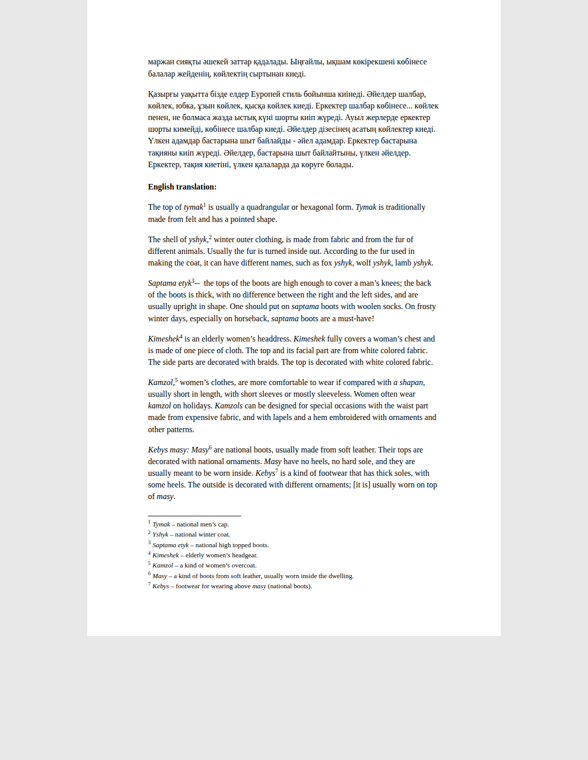маржан сияқты әшекей заттар қадалады. Ыңғайлы, ықшам көкірекшені көбінесе балалар жейденің, көйлектің сыртынан киеді.
Қазырғы уақытта бізде елдер Еуропей стиль бойынша киінеді. Әйелдер шалбар, көйлек, юбка, ұзын көйлек, қысқа көйлек киеді. Еркектер шалбар көбінесе... көйлек пенен, не болмаса жазда ыстық күні шорты киіп жүреді. Ауыл жерлерде еркектер шорты кимейді, көбінесе шалбар киеді. Әйелдер дізесінең асатың көйлектер киеді. Үлкен адамдар бастарына шыт байлайды - әйел адамдар. Еркектер бастарына тақияны киіп жүреді. Әйелдер, бастарына шыт байлайтыны, үлкен әйелдер. Еркектер, тақия киетіні, үлкен қалаларда да көруге болады.
English translation:
The top of tymak1 is usually a quadrangular or hexagonal form. Tymak is traditionally made from felt and has a pointed shape.
The shell of yshyk,2 winter outer clothing, is made from fabric and from the fur of different animals. Usually the fur is turned inside out. According to the fur used in making the coat, it can have different names, such as fox yshyk, wolf yshyk, lamb yshyk.
Saptama etyk3-- the tops of the boots are high enough to cover a man’s knees; the back of the boots is thick, with no difference between the right and the left sides, and are usually upright in shape. One should put on saptama boots with woolen socks. On frosty winter days, especially on horseback, saptama boots are a must-have!
Kimeshek4 is an elderly women’s headdress. Kimeshek fully covers a woman’s chest and is made of one piece of cloth. The top and its facial part are from white colored fabric. The side parts are decorated with braids. The top is decorated with white colored fabric.
Kamzol,5 women’s clothes, are more comfortable to wear if compared with a shapan, usually short in length, with short sleeves or mostly sleeveless. Women often wear kamzol on holidays. Kamzols can be designed for special occasions with the waist part made from expensive fabric, and with lapels and a hem embroidered with ornaments and other patterns.
Kebys masy: Masy6 are national boots, usually made from soft leather. Their tops are decorated with national ornaments. Masy have no heels, no hard sole, and they are usually meant to be worn inside. Kebys7 is a kind of footwear that has thick soles, with some heels. The outside is decorated with different ornaments; [it is] usually worn on top of masy.
1 Tymak – national men’s cap.
2 Yshyk – national winter coat.
3 Saptama etyk – national high topped boots.
4 Kimeshek – elderly women’s headgear.
5 Kamzol – a kind of women’s overcoat.
6 Masy – a kind of boots from soft leather, usually worn inside the dwelling.
7 Kebys – footwear for wearing above masy (national boots).